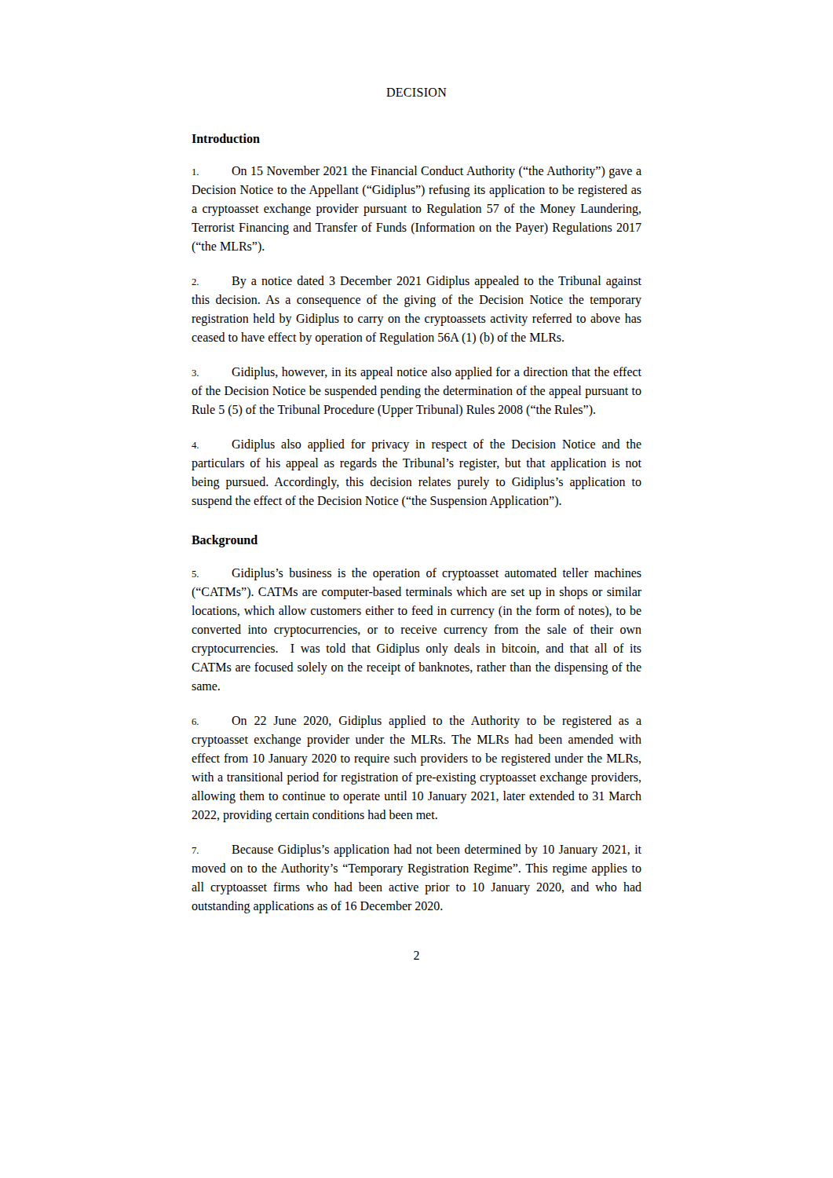DECISION
Introduction
1. On 15 November 2021 the Financial Conduct Authority (“the Authority”) gave a Decision Notice to the Appellant (“Gidiplus”) refusing its application to be registered as a cryptoasset exchange provider pursuant to Regulation 57 of the Money Laundering, Terrorist Financing and Transfer of Funds (Information on the Payer) Regulations 2017 (“the MLRs”).
2. By a notice dated 3 December 2021 Gidiplus appealed to the Tribunal against this decision. As a consequence of the giving of the Decision Notice the temporary registration held by Gidiplus to carry on the cryptoassets activity referred to above has ceased to have effect by operation of Regulation 56A (1) (b) of the MLRs.
3. Gidiplus, however, in its appeal notice also applied for a direction that the effect of the Decision Notice be suspended pending the determination of the appeal pursuant to Rule 5 (5) of the Tribunal Procedure (Upper Tribunal) Rules 2008 (“the Rules”).
4. Gidiplus also applied for privacy in respect of the Decision Notice and the particulars of his appeal as regards the Tribunal’s register, but that application is not being pursued. Accordingly, this decision relates purely to Gidiplus’s application to suspend the effect of the Decision Notice (“the Suspension Application”).
Background
5. Gidiplus’s business is the operation of cryptoasset automated teller machines (“CATMs”). CATMs are computer-based terminals which are set up in shops or similar locations, which allow customers either to feed in currency (in the form of notes), to be converted into cryptocurrencies, or to receive currency from the sale of their own cryptocurrencies. I was told that Gidiplus only deals in bitcoin, and that all of its CATMs are focused solely on the receipt of banknotes, rather than the dispensing of the same.
6. On 22 June 2020, Gidiplus applied to the Authority to be registered as a cryptoasset exchange provider under the MLRs. The MLRs had been amended with effect from 10 January 2020 to require such providers to be registered under the MLRs, with a transitional period for registration of pre-existing cryptoasset exchange providers, allowing them to continue to operate until 10 January 2021, later extended to 31 March 2022, providing certain conditions had been met.
7. Because Gidiplus’s application had not been determined by 10 January 2021, it moved on to the Authority’s “Temporary Registration Regime”. This regime applies to all cryptoasset firms who had been active prior to 10 January 2020, and who had outstanding applications as of 16 December 2020.
2